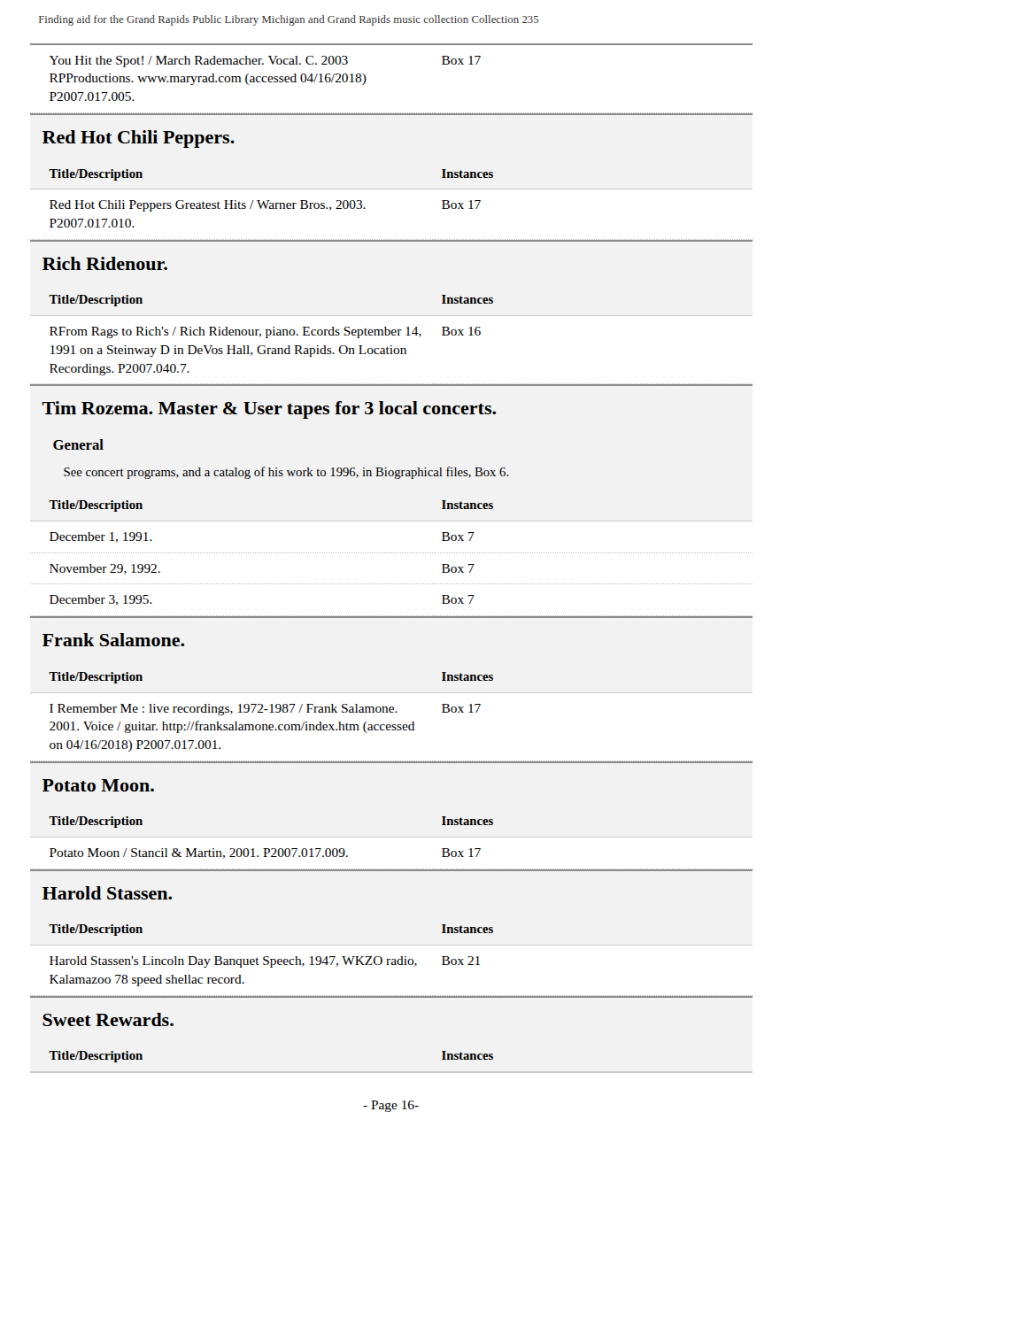Finding aid for the Grand Rapids Public Library Michigan and Grand Rapids music collection Collection 235
| You Hit the Spot! / March Rademacher. Vocal. C. 2003 RPProductions. www.maryrad.com (accessed 04/16/2018) P2007.017.005. | Box 17 |
Red Hot Chili Peppers.
| Title/Description | Instances |
| --- | --- |
| Red Hot Chili Peppers Greatest Hits / Warner Bros., 2003. P2007.017.010. | Box 17 |
Rich Ridenour.
| Title/Description | Instances |
| --- | --- |
| RFrom Rags to Rich's / Rich Ridenour, piano. Ecords September 14, 1991 on a Steinway D in DeVos Hall, Grand Rapids. On Location Recordings. P2007.040.7. | Box 16 |
Tim Rozema. Master & User tapes for 3 local concerts.
General
See concert programs, and a catalog of his work to 1996, in Biographical files, Box 6.
| Title/Description | Instances |
| --- | --- |
| December 1, 1991. | Box 7 |
| November 29, 1992. | Box 7 |
| December 3, 1995. | Box 7 |
Frank Salamone.
| Title/Description | Instances |
| --- | --- |
| I Remember Me : live recordings, 1972-1987 / Frank Salamone. 2001. Voice / guitar. http://franksalamone.com/index.htm (accessed on 04/16/2018) P2007.017.001. | Box 17 |
Potato Moon.
| Title/Description | Instances |
| --- | --- |
| Potato Moon / Stancil & Martin, 2001. P2007.017.009. | Box 17 |
Harold Stassen.
| Title/Description | Instances |
| --- | --- |
| Harold Stassen's Lincoln Day Banquet Speech, 1947, WKZO radio, Kalamazoo 78 speed shellac record. | Box 21 |
Sweet Rewards.
| Title/Description | Instances |
| --- | --- |
- Page 16-